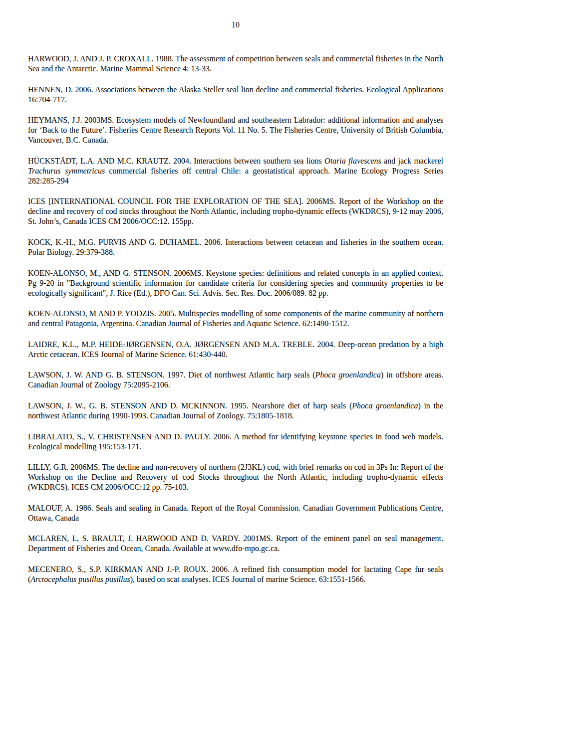10
HARWOOD, J. AND J. P. CROXALL. 1988. The assessment of competition between seals and commercial fisheries in the North Sea and the Antarctic. Marine Mammal Science 4: 13-33.
HENNEN, D. 2006. Associations between the Alaska Steller seal lion decline and commercial fisheries. Ecological Applications 16:704-717.
HEYMANS, J.J. 2003MS. Ecosystem models of Newfoundland and southeastern Labrador: additional information and analyses for ‘Back to the Future’. Fisheries Centre Research Reports Vol. 11 No. 5. The Fisheries Centre, University of British Columbia, Vancouver, B.C. Canada.
HÜCKSTÄDT, L.A. AND M.C. KRAUTZ. 2004. Interactions between southern sea lions Otaria flavescens and jack mackerel Trachurus symmetricus commercial fisheries off central Chile: a geostatistical approach. Marine Ecology Progress Series 282:285-294
ICES [INTERNATIONAL COUNCIL FOR THE EXPLORATION OF THE SEA]. 2006MS. Report of the Workshop on the decline and recovery of cod stocks throughout the North Atlantic, including tropho-dynamic effects (WKDRCS), 9-12 may 2006, St. John’s, Canada ICES CM 2006/OCC:12. 155pp.
KOCK, K.-H., M.G. PURVIS AND G. DUHAMEL. 2006. Interactions between cetacean and fisheries in the southern ocean. Polar Biology. 29:379-388.
KOEN-ALONSO, M., AND G. STENSON. 2006MS. Keystone species: definitions and related concepts in an applied context. Pg 9-20 in "Background scientific information for candidate criteria for considering species and community properties to be ecologically significant", J. Rice (Ed.), DFO Can. Sci. Advis. Sec. Res. Doc. 2006/089. 82 pp.
KOEN-ALONSO, M AND P. YODZIS. 2005. Multispecies modelling of some components of the marine community of northern and central Patagonia, Argentina. Canadian Journal of Fisheries and Aquatic Science. 62:1490-1512.
LAIDRE, K.L., M.P. HEIDE-JØRGENSEN, O.A. JØRGENSEN AND M.A. TREBLE. 2004. Deep-ocean predation by a high Arctic cetacean. ICES Journal of Marine Science. 61:430-440.
LAWSON, J. W. AND G. B. STENSON. 1997. Diet of northwest Atlantic harp seals (Phoca groenlandica) in offshore areas. Canadian Journal of Zoology 75:2095-2106.
LAWSON, J. W., G. B. STENSON AND D. MCKINNON. 1995. Nearshore diet of harp seals (Phoca groenlandica) in the northwest Atlantic during 1990-1993. Canadian Journal of Zoology. 75:1805-1818.
LIBRALATO, S., V. CHRISTENSEN AND D. PAULY. 2006. A method for identifying keystone species in food web models. Ecological modelling 195:153-171.
LILLY, G.R. 2006MS. The decline and non-recovery of northern (2J3KL) cod, with brief remarks on cod in 3Ps In: Report of the Workshop on the Decline and Recovery of cod Stocks throughout the North Atlantic, including tropho-dynamic effects (WKDRCS). ICES CM 2006/OCC:12 pp. 75-103.
MALOUF, A. 1986. Seals and sealing in Canada. Report of the Royal Commission. Canadian Government Publications Centre, Ottawa, Canada
MCLAREN, I., S. BRAULT, J. HARWOOD AND D. VARDY. 2001MS. Report of the eminent panel on seal management. Department of Fisheries and Ocean, Canada. Available at www.dfo-mpo.gc.ca.
MECENERO, S., S.P. KIRKMAN AND J.-P. ROUX. 2006. A refined fish consumption model for lactating Cape fur seals (Arctocephalus pusillus pusillus), based on scat analyses. ICES Journal of marine Science. 63:1551-1566.